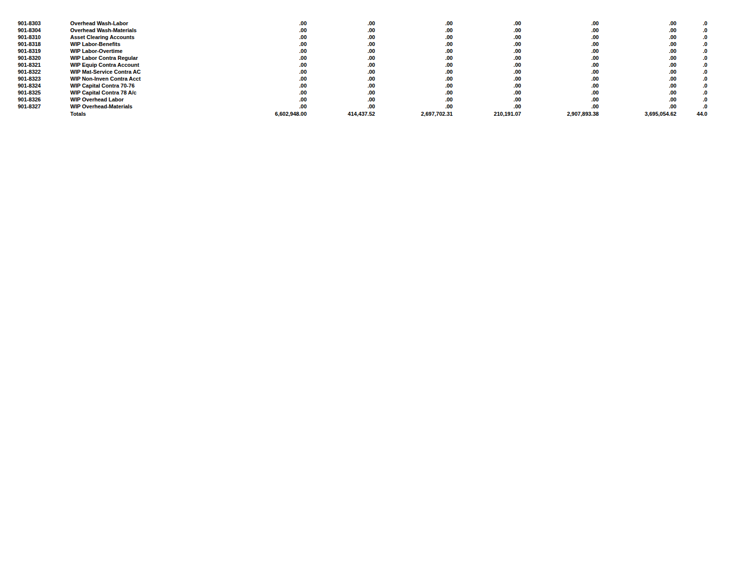| 901-8303 | Overhead Wash-Labor | .00 | .00 | .00 | .00 | .00 | .00 | .0 |
| 901-8304 | Overhead Wash-Materials | .00 | .00 | .00 | .00 | .00 | .00 | .0 |
| 901-8310 | Asset Clearing Accounts | .00 | .00 | .00 | .00 | .00 | .00 | .0 |
| 901-8318 | WIP Labor-Benefits | .00 | .00 | .00 | .00 | .00 | .00 | .0 |
| 901-8319 | WIP Labor-Overtime | .00 | .00 | .00 | .00 | .00 | .00 | .0 |
| 901-8320 | WIP Labor Contra Regular | .00 | .00 | .00 | .00 | .00 | .00 | .0 |
| 901-8321 | WIP Equip Contra Account | .00 | .00 | .00 | .00 | .00 | .00 | .0 |
| 901-8322 | WIP Mat-Service Contra AC | .00 | .00 | .00 | .00 | .00 | .00 | .0 |
| 901-8323 | WIP Non-Inven Contra Acct | .00 | .00 | .00 | .00 | .00 | .00 | .0 |
| 901-8324 | WIP Capital Contra 70-76 | .00 | .00 | .00 | .00 | .00 | .00 | .0 |
| 901-8325 | WIP Capital Contra 78 A/c | .00 | .00 | .00 | .00 | .00 | .00 | .0 |
| 901-8326 | WIP Overhead Labor | .00 | .00 | .00 | .00 | .00 | .00 | .0 |
| 901-8327 | WIP Overhead-Materials | .00 | .00 | .00 | .00 | .00 | .00 | .0 |
| | Totals | 6,602,948.00 | 414,437.52 | 2,697,702.31 | 210,191.07 | 2,907,893.38 | 3,695,054.62 | 44.0 |